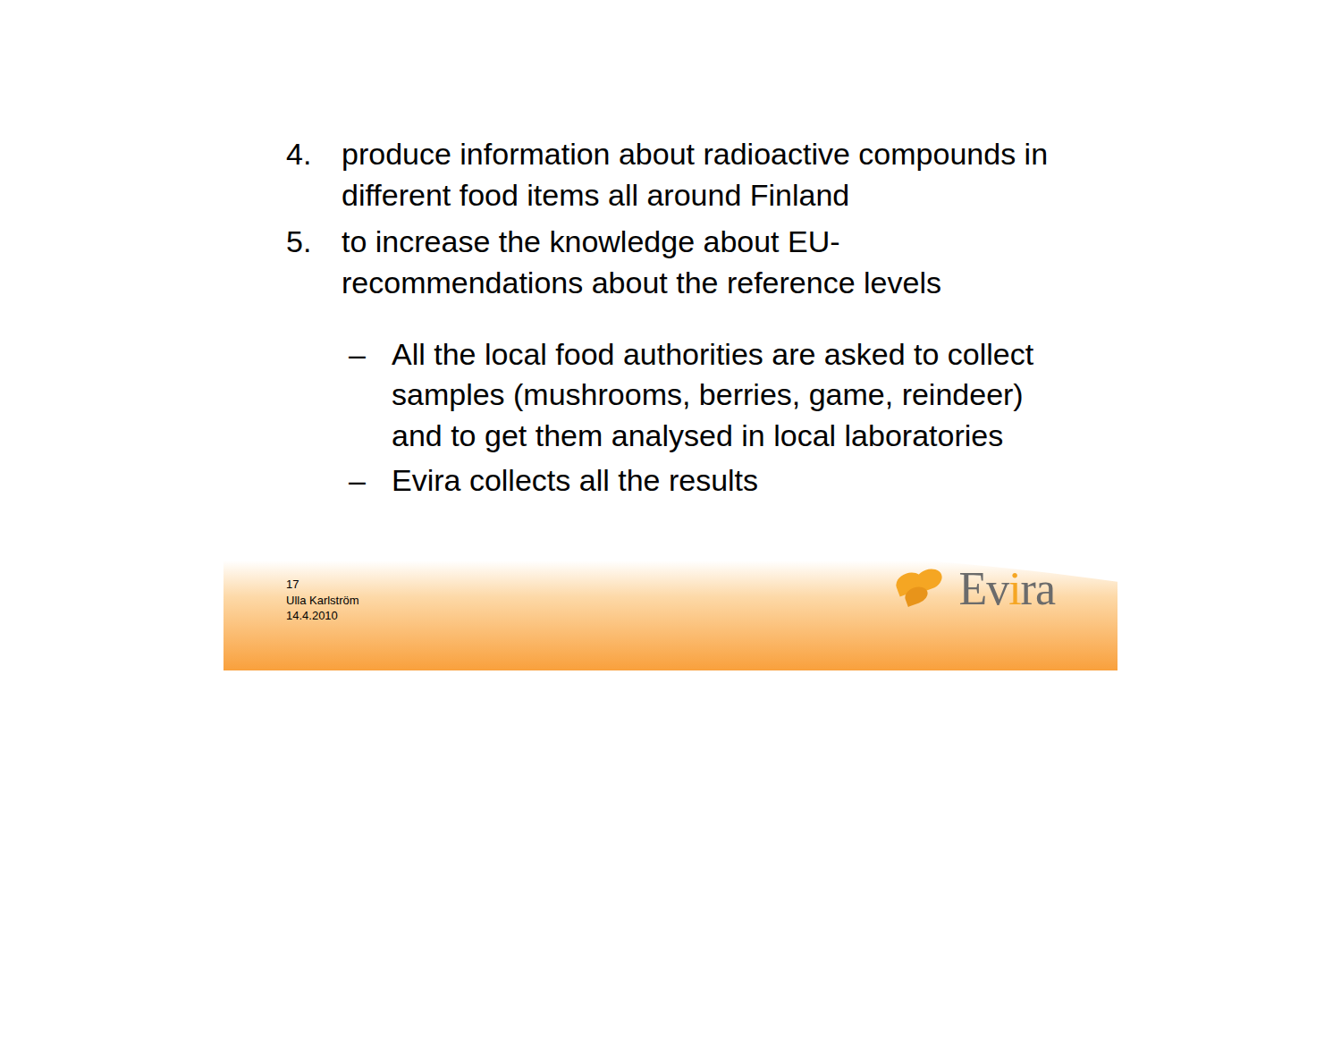4. produce information about radioactive compounds in different food items all around Finland
5. to increase the knowledge about EU-recommendations about the reference levels
–All the local food authorities are asked to collect samples (mushrooms, berries, game, reindeer) and to get them analysed in local laboratories
–Evira collects all the results
17
Ulla Karlström
14.4.2010
Evira